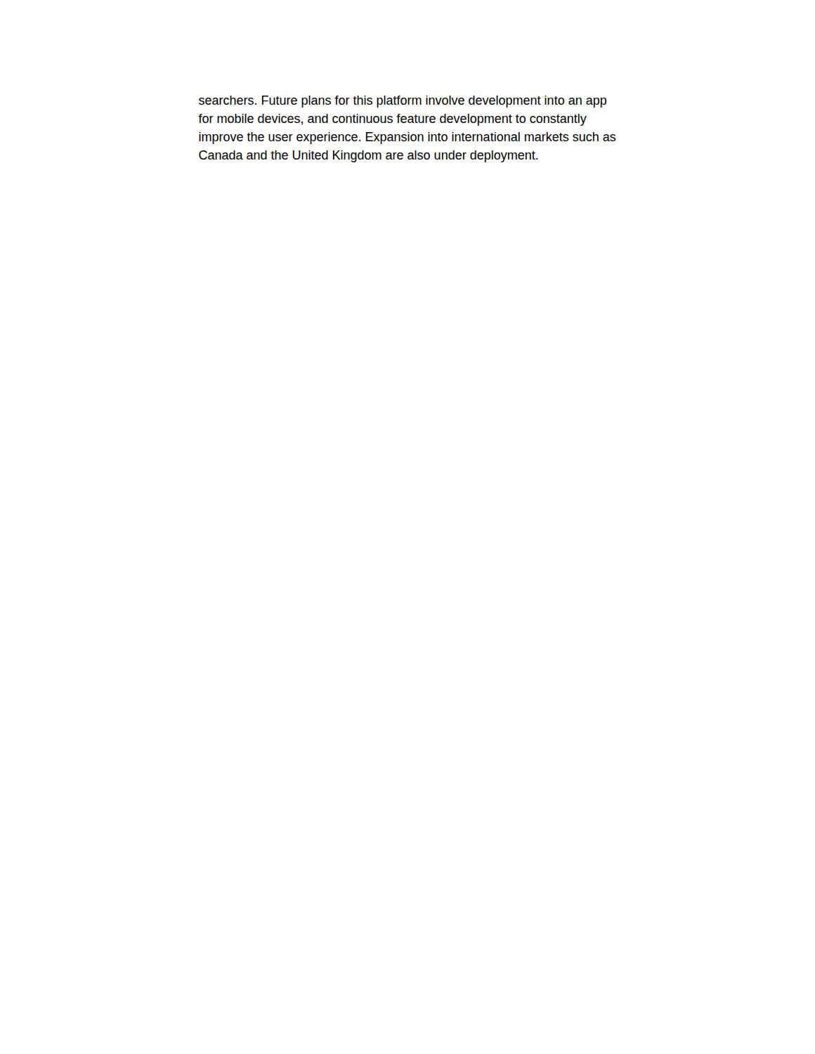searchers. Future plans for this platform involve development into an app for mobile devices, and continuous feature development to constantly improve the user experience. Expansion into international markets such as Canada and the United Kingdom are also under deployment.